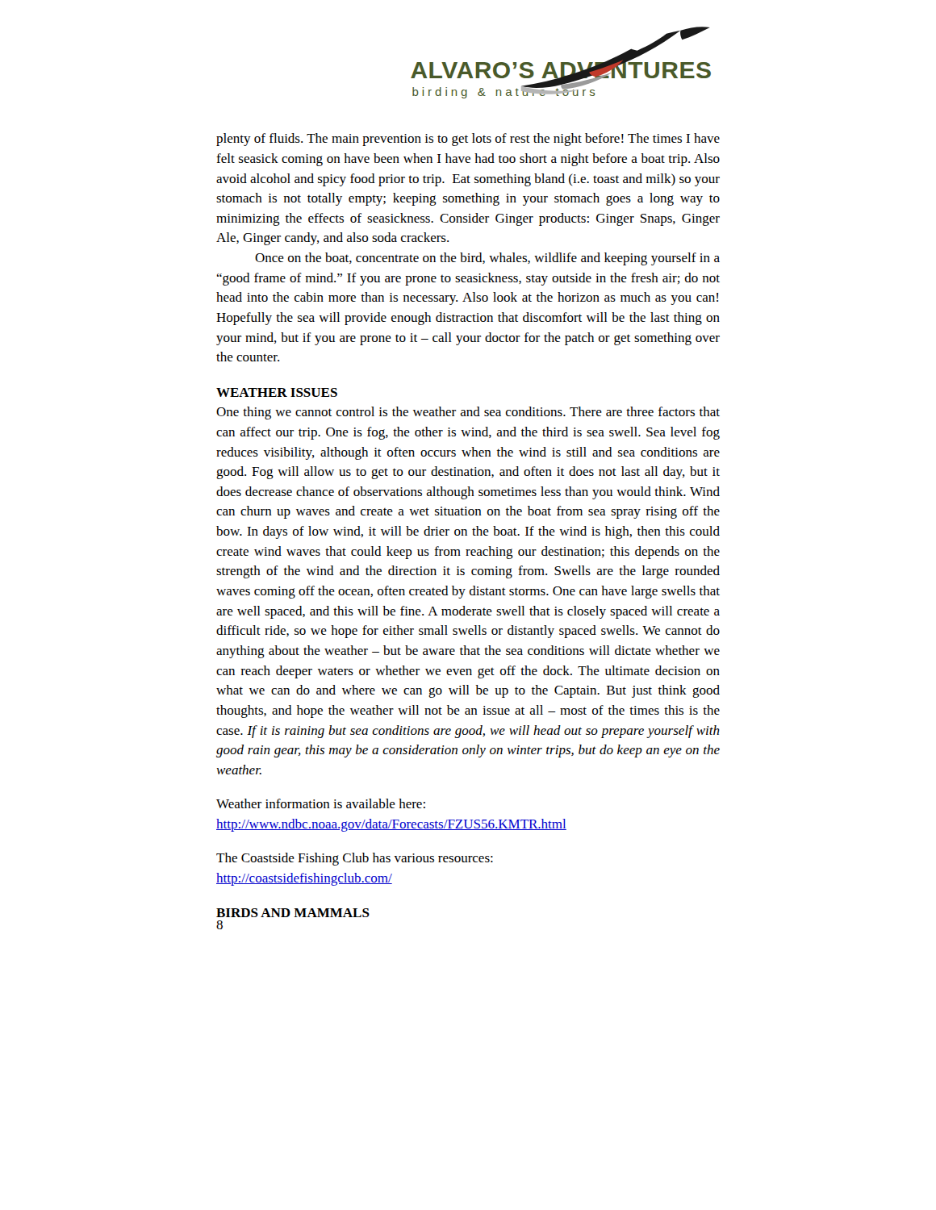Alvaro’s Adventures
birding & nature tours
plenty of fluids. The main prevention is to get lots of rest the night before! The times I have felt seasick coming on have been when I have had too short a night before a boat trip. Also avoid alcohol and spicy food prior to trip. Eat something bland (i.e. toast and milk) so your stomach is not totally empty; keeping something in your stomach goes a long way to minimizing the effects of seasickness. Consider Ginger products: Ginger Snaps, Ginger Ale, Ginger candy, and also soda crackers.
Once on the boat, concentrate on the bird, whales, wildlife and keeping yourself in a “good frame of mind.” If you are prone to seasickness, stay outside in the fresh air; do not head into the cabin more than is necessary. Also look at the horizon as much as you can! Hopefully the sea will provide enough distraction that discomfort will be the last thing on your mind, but if you are prone to it – call your doctor for the patch or get something over the counter.
Weather Issues
One thing we cannot control is the weather and sea conditions. There are three factors that can affect our trip. One is fog, the other is wind, and the third is sea swell. Sea level fog reduces visibility, although it often occurs when the wind is still and sea conditions are good. Fog will allow us to get to our destination, and often it does not last all day, but it does decrease chance of observations although sometimes less than you would think. Wind can churn up waves and create a wet situation on the boat from sea spray rising off the bow. In days of low wind, it will be drier on the boat. If the wind is high, then this could create wind waves that could keep us from reaching our destination; this depends on the strength of the wind and the direction it is coming from. Swells are the large rounded waves coming off the ocean, often created by distant storms. One can have large swells that are well spaced, and this will be fine. A moderate swell that is closely spaced will create a difficult ride, so we hope for either small swells or distantly spaced swells. We cannot do anything about the weather – but be aware that the sea conditions will dictate whether we can reach deeper waters or whether we even get off the dock. The ultimate decision on what we can do and where we can go will be up to the Captain. But just think good thoughts, and hope the weather will not be an issue at all – most of the times this is the case. If it is raining but sea conditions are good, we will head out so prepare yourself with good rain gear, this may be a consideration only on winter trips, but do keep an eye on the weather.
Weather information is available here:
http://www.ndbc.noaa.gov/data/Forecasts/FZUS56.KMTR.html
The Coastside Fishing Club has various resources:
http://coastsidefishingclub.com/
Birds and Mammals
8